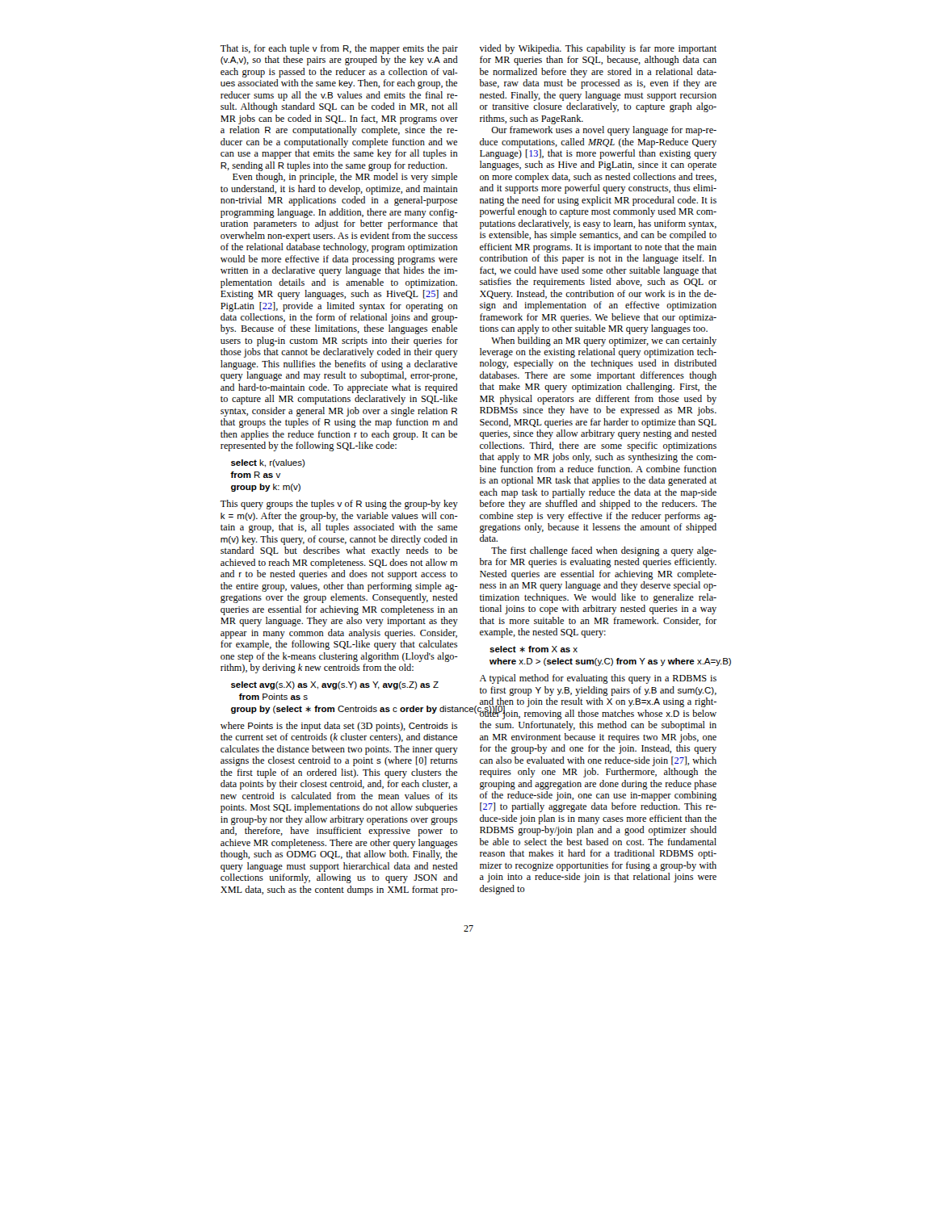That is, for each tuple v from R, the mapper emits the pair (v.A,v), so that these pairs are grouped by the key v.A and each group is passed to the reducer as a collection of values associated with the same key. Then, for each group, the reducer sums up all the v.B values and emits the final result. Although standard SQL can be coded in MR, not all MR jobs can be coded in SQL. In fact, MR programs over a relation R are computationally complete, since the reducer can be a computationally complete function and we can use a mapper that emits the same key for all tuples in R, sending all R tuples into the same group for reduction.
Even though, in principle, the MR model is very simple to understand, it is hard to develop, optimize, and maintain non-trivial MR applications coded in a general-purpose programming language. In addition, there are many configuration parameters to adjust for better performance that overwhelm non-expert users. As is evident from the success of the relational database technology, program optimization would be more effective if data processing programs were written in a declarative query language that hides the implementation details and is amenable to optimization. Existing MR query languages, such as HiveQL [25] and PigLatin [22], provide a limited syntax for operating on data collections, in the form of relational joins and group-bys. Because of these limitations, these languages enable users to plug-in custom MR scripts into their queries for those jobs that cannot be declaratively coded in their query language. This nullifies the benefits of using a declarative query language and may result to suboptimal, error-prone, and hard-to-maintain code. To appreciate what is required to capture all MR computations declaratively in SQL-like syntax, consider a general MR job over a single relation R that groups the tuples of R using the map function m and then applies the reduce function r to each group. It can be represented by the following SQL-like code:
select k, r(values) from R as v group by k: m(v)
This query groups the tuples v of R using the group-by key k = m(v). After the group-by, the variable values will contain a group, that is, all tuples associated with the same m(v) key. This query, of course, cannot be directly coded in standard SQL but describes what exactly needs to be achieved to reach MR completeness. SQL does not allow m and r to be nested queries and does not support access to the entire group, values, other than performing simple aggregations over the group elements. Consequently, nested queries are essential for achieving MR completeness in an MR query language. They are also very important as they appear in many common data analysis queries. Consider, for example, the following SQL-like query that calculates one step of the k-means clustering algorithm (Lloyd's algorithm), by deriving k new centroids from the old:
select avg(s.X) as X, avg(s.Y) as Y, avg(s.Z) as Z from Points as s group by (select ∗ from Centroids as c order by distance(c,s))[0]
where Points is the input data set (3D points), Centroids is the current set of centroids (k cluster centers), and distance calculates the distance between two points. The inner query assigns the closest centroid to a point s (where [0] returns the first tuple of an ordered list). This query clusters the data points by their closest centroid, and, for each cluster, a new centroid is calculated from the mean values of its points. Most SQL implementations do not allow subqueries in group-by nor they allow arbitrary operations over groups and, therefore, have insufficient expressive power to achieve MR completeness. There are other query languages though, such as ODMG OQL, that allow both. Finally, the query language must support hierarchical data and nested collections uniformly, allowing us to query JSON and XML data, such as the content dumps in XML format provided by Wikipedia. This capability is far more important for MR queries than for SQL, because, although data can be normalized before they are stored in a relational database, raw data must be processed as is, even if they are nested. Finally, the query language must support recursion or transitive closure declaratively, to capture graph algorithms, such as PageRank.
Our framework uses a novel query language for map-reduce computations, called MRQL (the Map-Reduce Query Language) [13], that is more powerful than existing query languages, such as Hive and PigLatin, since it can operate on more complex data, such as nested collections and trees, and it supports more powerful query constructs, thus eliminating the need for using explicit MR procedural code. It is powerful enough to capture most commonly used MR computations declaratively, is easy to learn, has uniform syntax, is extensible, has simple semantics, and can be compiled to efficient MR programs. It is important to note that the main contribution of this paper is not in the language itself. In fact, we could have used some other suitable language that satisfies the requirements listed above, such as OQL or XQuery. Instead, the contribution of our work is in the design and implementation of an effective optimization framework for MR queries. We believe that our optimizations can apply to other suitable MR query languages too.
When building an MR query optimizer, we can certainly leverage on the existing relational query optimization technology, especially on the techniques used in distributed databases. There are some important differences though that make MR query optimization challenging. First, the MR physical operators are different from those used by RDBMSs since they have to be expressed as MR jobs. Second, MRQL queries are far harder to optimize than SQL queries, since they allow arbitrary query nesting and nested collections. Third, there are some specific optimizations that apply to MR jobs only, such as synthesizing the combine function from a reduce function. A combine function is an optional MR task that applies to the data generated at each map task to partially reduce the data at the map-side before they are shuffled and shipped to the reducers. The combine step is very effective if the reducer performs aggregations only, because it lessens the amount of shipped data.
The first challenge faced when designing a query algebra for MR queries is evaluating nested queries efficiently. Nested queries are essential for achieving MR completeness in an MR query language and they deserve special optimization techniques. We would like to generalize relational joins to cope with arbitrary nested queries in a way that is more suitable to an MR framework. Consider, for example, the nested SQL query:
select ∗ from X as x where x.D > (select sum(y.C) from Y as y where x.A=y.B)
A typical method for evaluating this query in a RDBMS is to first group Y by y.B, yielding pairs of y.B and sum(y.C), and then to join the result with X on y.B=x.A using a right-outer join, removing all those matches whose x.D is below the sum. Unfortunately, this method can be suboptimal in an MR environment because it requires two MR jobs, one for the group-by and one for the join. Instead, this query can also be evaluated with one reduce-side join [27], which requires only one MR job. Furthermore, although the grouping and aggregation are done during the reduce phase of the reduce-side join, one can use in-mapper combining [27] to partially aggregate data before reduction. This reduce-side join plan is in many cases more efficient than the RDBMS group-by/join plan and a good optimizer should be able to select the best based on cost. The fundamental reason that makes it hard for a traditional RDBMS optimizer to recognize opportunities for fusing a group-by with a join into a reduce-side join is that relational joins were designed to
27